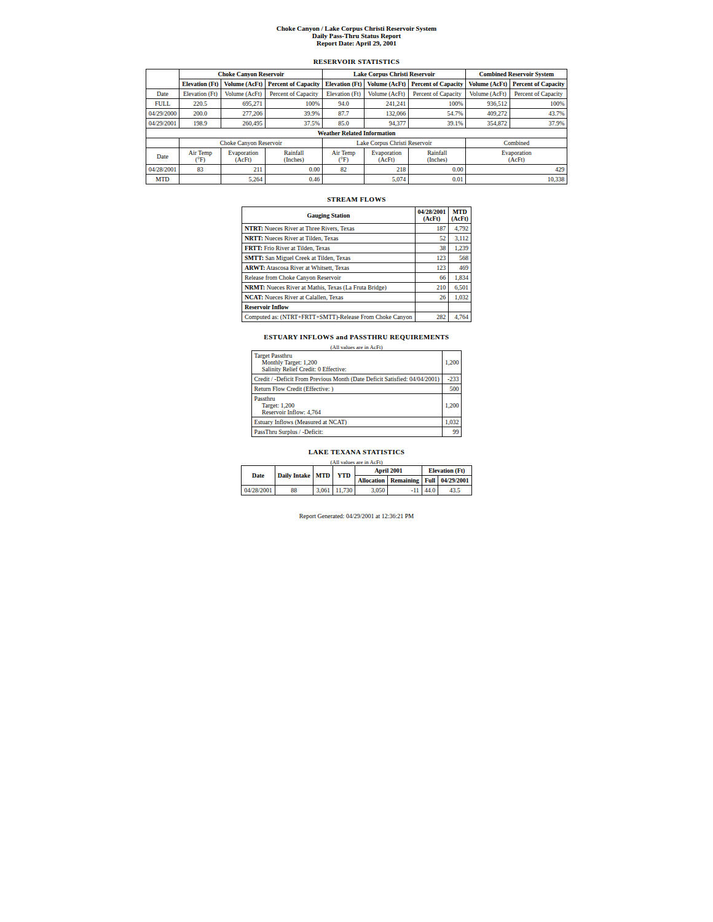Choke Canyon / Lake Corpus Christi Reservoir System
Daily Pass-Thru Status Report
Report Date: April 29, 2001
RESERVOIR STATISTICS
| | Choke Canyon Reservoir | Lake Corpus Christi Reservoir | Combined Reservoir System |
| --- | --- | --- | --- |
| Elevation (Ft) | Volume (AcFt) | Percent of Capacity | Elevation (Ft) | Volume (AcFt) | Percent of Capacity | Volume (AcFt) | Percent of Capacity |
| Date | Elevation (Ft) | Volume (AcFt) | Percent of Capacity | Elevation (Ft) | Volume (AcFt) | Percent of Capacity | Volume (AcFt) | Percent of Capacity |
| FULL | 220.5 | 695,271 | 100% | 94.0 | 241,241 | 100% | 936,512 | 100% |
| 04/29/2000 | 200.0 | 277,206 | 39.9% | 87.7 | 132,066 | 54.7% | 409,272 | 43.7% |
| 04/29/2001 | 198.9 | 260,495 | 37.5% | 85.0 | 94,377 | 39.1% | 354,872 | 37.9% |
| Weather Related Information |
| | Choke Canyon Reservoir | Lake Corpus Christi Reservoir | Combined |
| Date | Air Temp (°F) | Evaporation (AcFt) | Rainfall (Inches) | Air Temp (°F) | Evaporation (AcFt) | Rainfall (Inches) | Evaporation (AcFt) |
| 04/28/2001 | 83 | 211 | 0.00 | 82 | 218 | 0.00 | 429 |
| MTD | | 5,264 | 0.46 | | 5,074 | 0.01 | 10,338 |
STREAM FLOWS
| Gauging Station | 04/28/2001 (AcFt) | MTD (AcFt) |
| --- | --- | --- |
| NTRT: Nueces River at Three Rivers, Texas | 187 | 4,792 |
| NRTT: Nueces River at Tilden, Texas | 52 | 3,112 |
| FRTT: Frio River at Tilden, Texas | 38 | 1,239 |
| SMTT: San Miguel Creek at Tilden, Texas | 123 | 568 |
| ARWT: Atascosa River at Whitsett, Texas | 123 | 469 |
| Release from Choke Canyon Reservoir | 66 | 1,834 |
| NRMT: Nueces River at Mathis, Texas (La Fruta Bridge) | 210 | 6,501 |
| NCAT: Nueces River at Calallen, Texas | 26 | 1,032 |
| Reservoir Inflow | | |
| Computed as: (NTRT+FRTT+SMTT)-Release From Choke Canyon | 282 | 4,764 |
ESTUARY INFLOWS and PASSTHRU REQUIREMENTS
(All values are in AcFt)
| Target Passthru Monthly Target: 1,200 Salinity Relief Credit: 0 Effective: | 1,200 |
| Credit / -Deficit From Previous Month (Date Deficit Satisfied: 04/04/2001) | -233 |
| Return Flow Credit (Effective: ) | 500 |
| Passthru Target: 1,200 Reservoir Inflow: 4,764 | 1,200 |
| Estuary Inflows (Measured at NCAT) | 1,032 |
| PassThru Surplus / -Deficit: | 99 |
LAKE TEXANA STATISTICS
(All values are in AcFt)
| Date | Daily Intake | MTD | YTD | April 2001 | Elevation (Ft) |
| --- | --- | --- | --- | --- | --- |
| Allocation | Remaining | Full | 04/29/2001 |
| 04/28/2001 | 88 | 3,061 | 11,730 | 3,050 | -11 | 44.0 | 43.5 |
Report Generated: 04/29/2001 at 12:36:21 PM